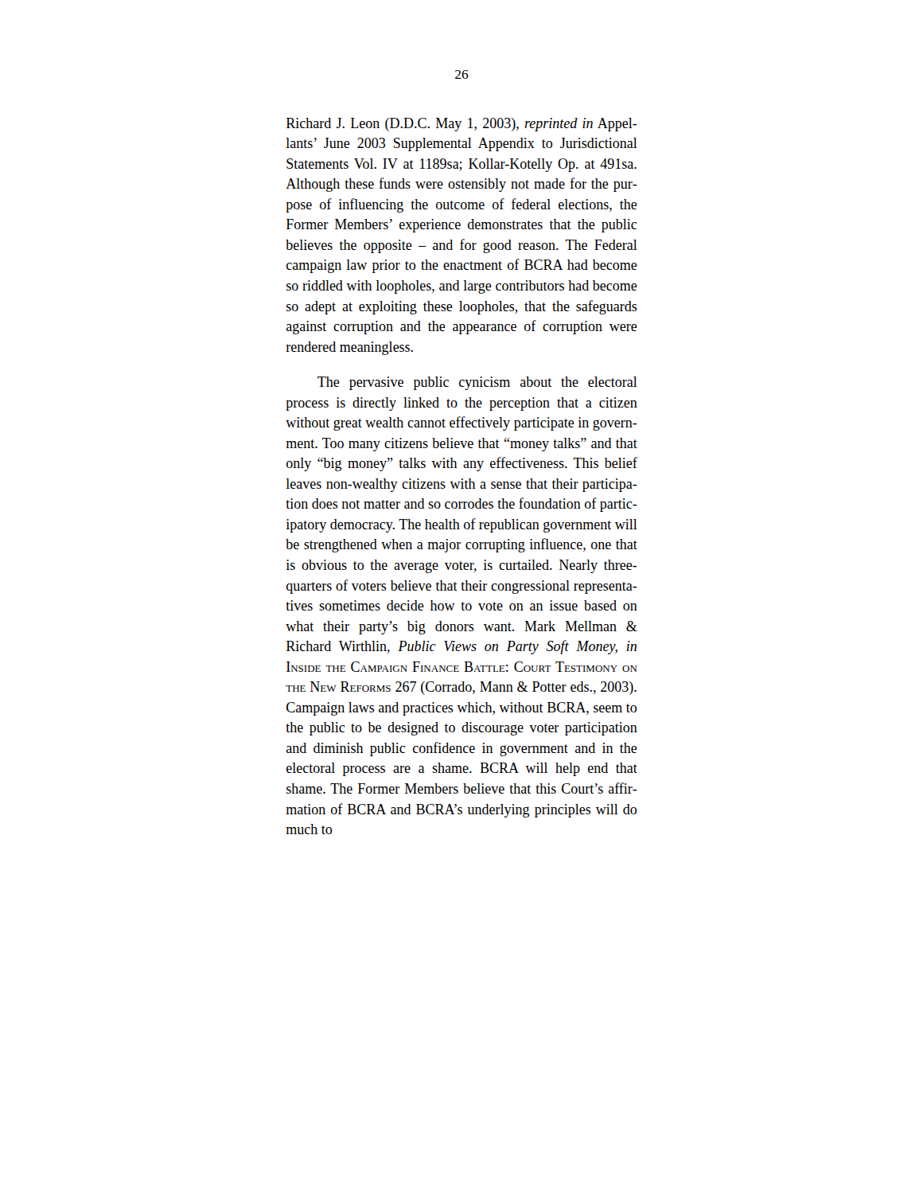26
Richard J. Leon (D.D.C. May 1, 2003), reprinted in Appel­lants’ June 2003 Supplemental Appendix to Jurisdictional Statements Vol. IV at 1189sa; Kollar-Kotelly Op. at 491sa. Although these funds were ostensibly not made for the purpose of influencing the outcome of federal elections, the Former Members’ experience demonstrates that the public believes the opposite – and for good reason. The Federal campaign law prior to the enactment of BCRA had become so riddled with loopholes, and large contributors had become so adept at exploiting these loopholes, that the safeguards against corruption and the appearance of corruption were rendered meaningless.
The pervasive public cynicism about the electoral process is directly linked to the perception that a citizen without great wealth cannot effectively participate in government. Too many citizens believe that “money talks” and that only “big money” talks with any effectiveness. This belief leaves non-wealthy citizens with a sense that their participation does not matter and so corrodes the foundation of participatory democracy. The health of republican government will be strengthened when a major corrupting influence, one that is obvious to the average voter, is curtailed. Nearly three-quarters of voters believe that their congressional representatives sometimes decide how to vote on an issue based on what their party’s big donors want. Mark Mellman & Richard Wirthlin, Public Views on Party Soft Money, in Inside the Campaign Finance Battle: Court Testimony on the New Reforms 267 (Corrado, Mann & Potter eds., 2003). Campaign laws and practices which, without BCRA, seem to the public to be designed to discourage voter participation and diminish public confidence in government and in the electoral process are a shame. BCRA will help end that shame. The Former Members believe that this Court’s affirmation of BCRA and BCRA’s underlying principles will do much to